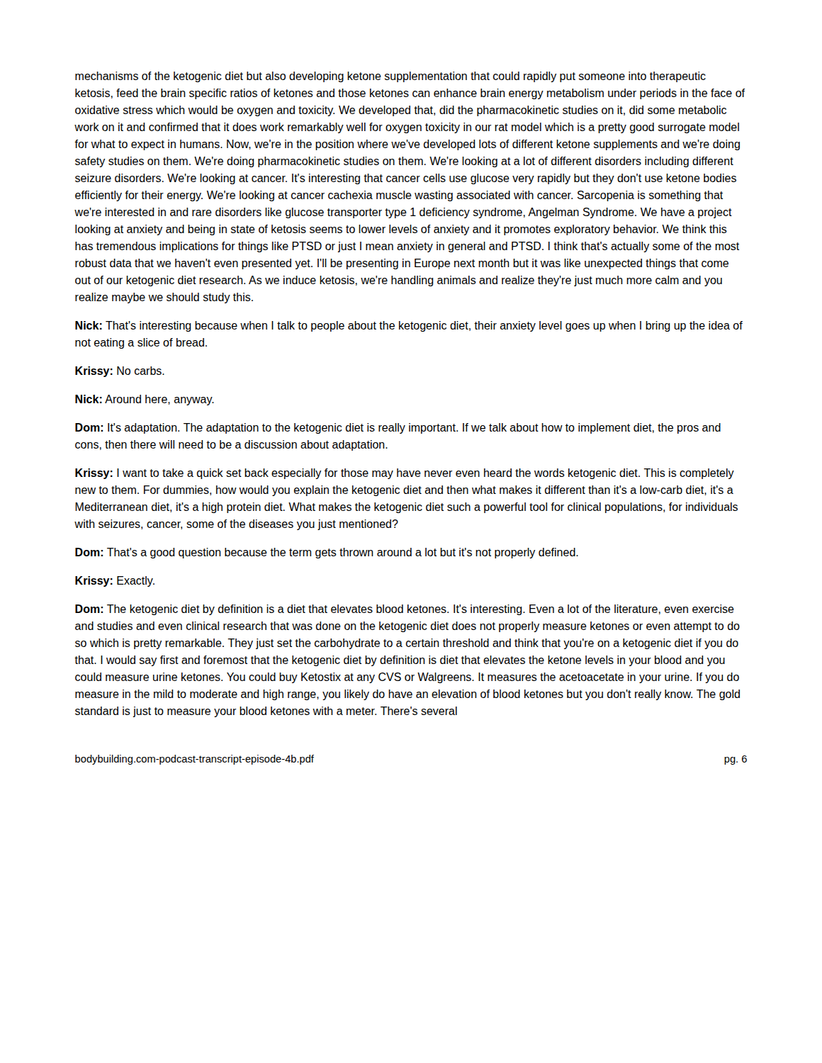mechanisms of the ketogenic diet but also developing ketone supplementation that could rapidly put someone into therapeutic ketosis, feed the brain specific ratios of ketones and those ketones can enhance brain energy metabolism under periods in the face of oxidative stress which would be oxygen and toxicity. We developed that, did the pharmacokinetic studies on it, did some metabolic work on it and confirmed that it does work remarkably well for oxygen toxicity in our rat model which is a pretty good surrogate model for what to expect in humans. Now, we're in the position where we've developed lots of different ketone supplements and we're doing safety studies on them. We're doing pharmacokinetic studies on them. We're looking at a lot of different disorders including different seizure disorders. We're looking at cancer. It's interesting that cancer cells use glucose very rapidly but they don't use ketone bodies efficiently for their energy. We're looking at cancer cachexia muscle wasting associated with cancer. Sarcopenia is something that we're interested in and rare disorders like glucose transporter type 1 deficiency syndrome, Angelman Syndrome. We have a project looking at anxiety and being in state of ketosis seems to lower levels of anxiety and it promotes exploratory behavior. We think this has tremendous implications for things like PTSD or just I mean anxiety in general and PTSD. I think that's actually some of the most robust data that we haven't even presented yet. I'll be presenting in Europe next month but it was like unexpected things that come out of our ketogenic diet research. As we induce ketosis, we're handling animals and realize they're just much more calm and you realize maybe we should study this.
Nick: That's interesting because when I talk to people about the ketogenic diet, their anxiety level goes up when I bring up the idea of not eating a slice of bread.
Krissy: No carbs.
Nick: Around here, anyway.
Dom: It's adaptation. The adaptation to the ketogenic diet is really important. If we talk about how to implement diet, the pros and cons, then there will need to be a discussion about adaptation.
Krissy: I want to take a quick set back especially for those may have never even heard the words ketogenic diet. This is completely new to them. For dummies, how would you explain the ketogenic diet and then what makes it different than it's a low-carb diet, it's a Mediterranean diet, it's a high protein diet. What makes the ketogenic diet such a powerful tool for clinical populations, for individuals with seizures, cancer, some of the diseases you just mentioned?
Dom: That's a good question because the term gets thrown around a lot but it's not properly defined.
Krissy: Exactly.
Dom: The ketogenic diet by definition is a diet that elevates blood ketones. It's interesting. Even a lot of the literature, even exercise and studies and even clinical research that was done on the ketogenic diet does not properly measure ketones or even attempt to do so which is pretty remarkable. They just set the carbohydrate to a certain threshold and think that you're on a ketogenic diet if you do that. I would say first and foremost that the ketogenic diet by definition is diet that elevates the ketone levels in your blood and you could measure urine ketones. You could buy Ketostix at any CVS or Walgreens. It measures the acetoacetate in your urine. If you do measure in the mild to moderate and high range, you likely do have an elevation of blood ketones but you don't really know. The gold standard is just to measure your blood ketones with a meter. There's several
bodybuilding.com-podcast-transcript-episode-4b.pdf pg. 6